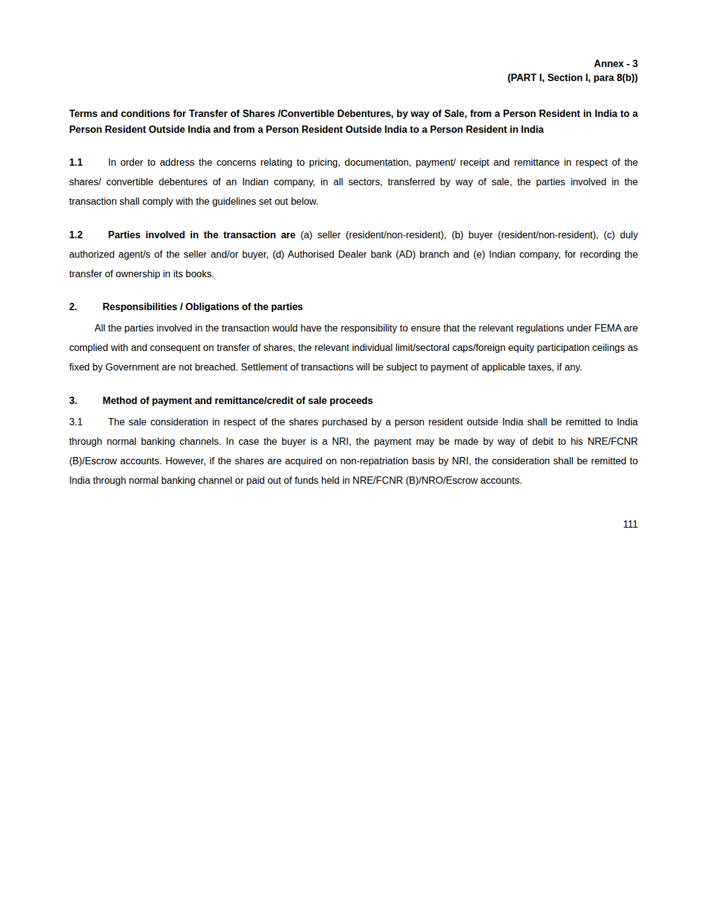Annex - 3
(PART I, Section I, para 8(b))
Terms and conditions for Transfer of Shares /Convertible Debentures, by way of Sale, from a Person Resident in India to a Person Resident Outside India and from a Person Resident Outside India to a Person Resident in India
1.1 In order to address the concerns relating to pricing, documentation, payment/ receipt and remittance in respect of the shares/ convertible debentures of an Indian company, in all sectors, transferred by way of sale, the parties involved in the transaction shall comply with the guidelines set out below.
1.2 Parties involved in the transaction are (a) seller (resident/non-resident), (b) buyer (resident/non-resident), (c) duly authorized agent/s of the seller and/or buyer, (d) Authorised Dealer bank (AD) branch and (e) Indian company, for recording the transfer of ownership in its books.
2. Responsibilities / Obligations of the parties
All the parties involved in the transaction would have the responsibility to ensure that the relevant regulations under FEMA are complied with and consequent on transfer of shares, the relevant individual limit/sectoral caps/foreign equity participation ceilings as fixed by Government are not breached. Settlement of transactions will be subject to payment of applicable taxes, if any.
3. Method of payment and remittance/credit of sale proceeds
3.1 The sale consideration in respect of the shares purchased by a person resident outside India shall be remitted to India through normal banking channels. In case the buyer is a NRI, the payment may be made by way of debit to his NRE/FCNR (B)/Escrow accounts. However, if the shares are acquired on non-repatriation basis by NRI, the consideration shall be remitted to India through normal banking channel or paid out of funds held in NRE/FCNR (B)/NRO/Escrow accounts.
111